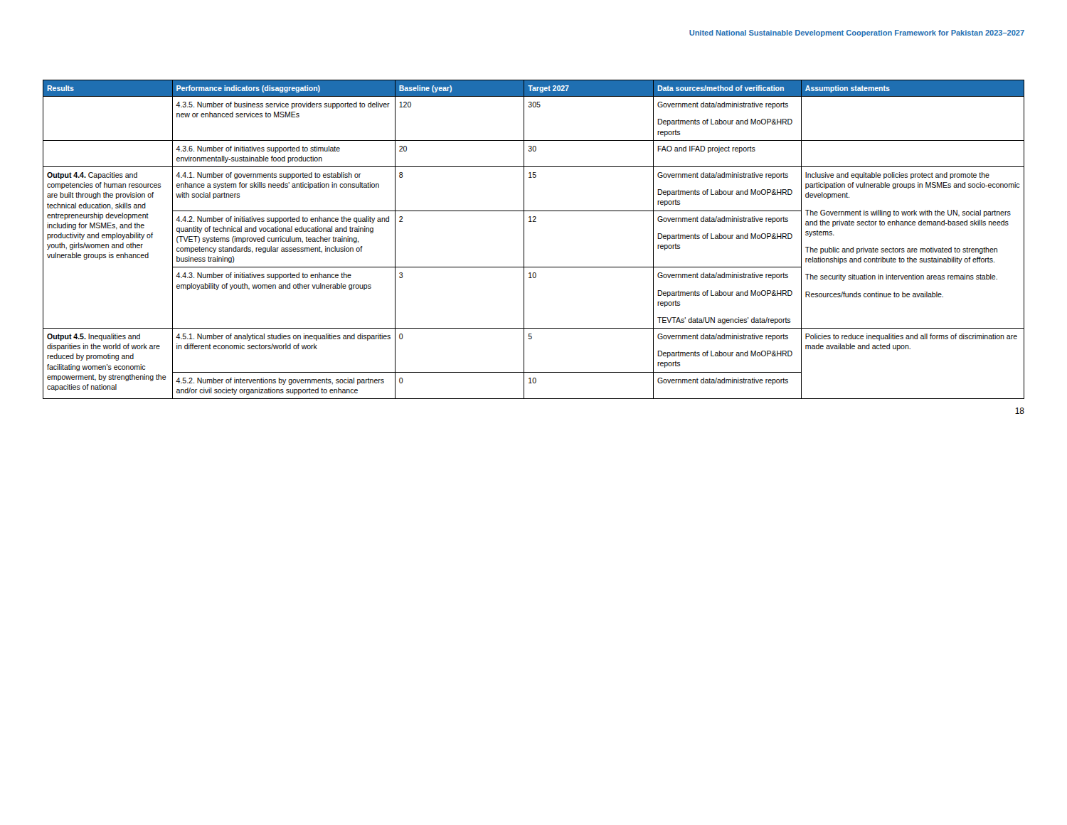United National Sustainable Development Cooperation Framework for Pakistan 2023–2027
| Results | Performance indicators (disaggregation) | Baseline (year) | Target 2027 | Data sources/method of verification | Assumption statements |
| --- | --- | --- | --- | --- | --- |
| | 4.3.5. Number of business service providers supported to deliver new or enhanced services to MSMEs | 120 | 305 | Government data/administrative reports Departments of Labour and MoOP&HRD reports | |
| | 4.3.6. Number of initiatives supported to stimulate environmentally-sustainable food production | 20 | 30 | FAO and IFAD project reports | |
| Output 4.4. Capacities and competencies of human resources are built through the provision of technical education, skills and entrepreneurship development including for MSMEs, and the productivity and employability of youth, girls/women and other vulnerable groups is enhanced | 4.4.1. Number of governments supported to establish or enhance a system for skills needs' anticipation in consultation with social partners | 8 | 15 | Government data/administrative reports Departments of Labour and MoOP&HRD reports | Inclusive and equitable policies protect and promote the participation of vulnerable groups in MSMEs and socio-economic development. The Government is willing to work with the UN, social partners and the private sector to enhance demand-based skills needs systems. The public and private sectors are motivated to strengthen relationships and contribute to the sustainability of efforts. The security situation in intervention areas remains stable. Resources/funds continue to be available. |
| 4.4.2. Number of initiatives supported to enhance the quality and quantity of technical and vocational educational and training (TVET) systems (improved curriculum, teacher training, competency standards, regular assessment, inclusion of business training) | 2 | 12 | Government data/administrative reports Departments of Labour and MoOP&HRD reports |
| 4.4.3. Number of initiatives supported to enhance the employability of youth, women and other vulnerable groups | 3 | 10 | Government data/administrative reports Departments of Labour and MoOP&HRD reports TEVTAs' data/UN agencies' data/reports |
| Output 4.5. Inequalities and disparities in the world of work are reduced by promoting and facilitating women's economic empowerment, by strengthening the capacities of national | 4.5.1. Number of analytical studies on inequalities and disparities in different economic sectors/world of work | 0 | 5 | Government data/administrative reports Departments of Labour and MoOP&HRD reports | Policies to reduce inequalities and all forms of discrimination are made available and acted upon. |
| 4.5.2. Number of interventions by governments, social partners and/or civil society organizations supported to enhance | 0 | 10 | Government data/administrative reports |
18